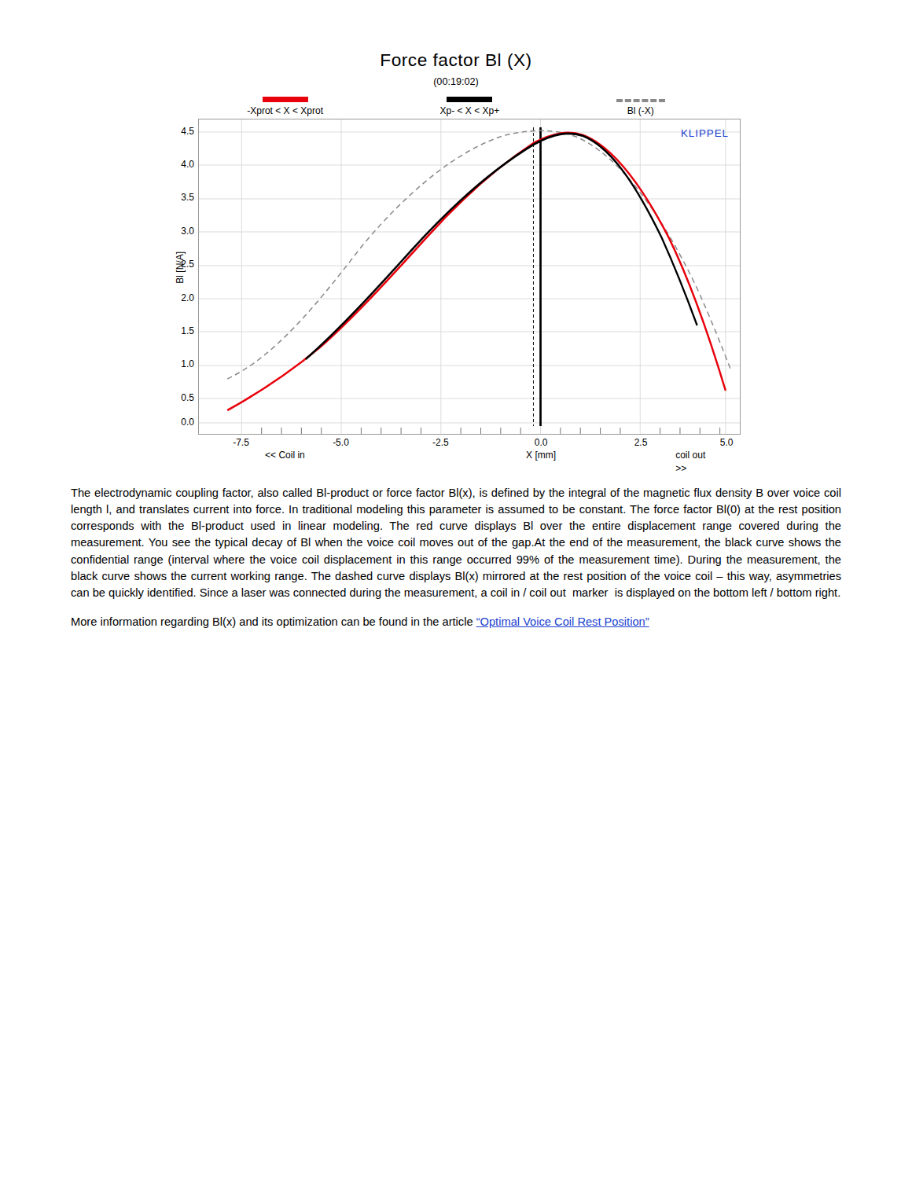Force factor Bl (X)
(00:19:02)
-Xprot < X < Xprot
Xp- < X < Xp+
Bl (-X)
KLIPPEL
Bl [N/A]
4.5 4.0 3.5 3.0 2.5 2.0 1.5 1.0 0.5 0.0
-7.5 -5.0 -2.5 0.0 2.5 5.0
<< Coil in X [mm] coil out >>
The electrodynamic coupling factor, also called Bl-product or force factor Bl(x), is defined by the integral of the magnetic flux density B over voice coil length l, and translates current into force. In traditional modeling this parameter is assumed to be constant. The force factor Bl(0) at the rest position corresponds with the Bl-product used in linear modeling. The red curve displays Bl over the entire displacement range covered during the measurement. You see the typical decay of Bl when the voice coil moves out of the gap.At the end of the measurement, the black curve shows the confidential range (interval where the voice coil displacement in this range occurred 99% of the measurement time). During the measurement, the black curve shows the current working range. The dashed curve displays Bl(x) mirrored at the rest position of the voice coil – this way, asymmetries can be quickly identified. Since a laser was connected during the measurement, a coil in / coil out marker is displayed on the bottom left / bottom right.
More information regarding Bl(x) and its optimization can be found in the article “Optimal Voice Coil Rest Position”